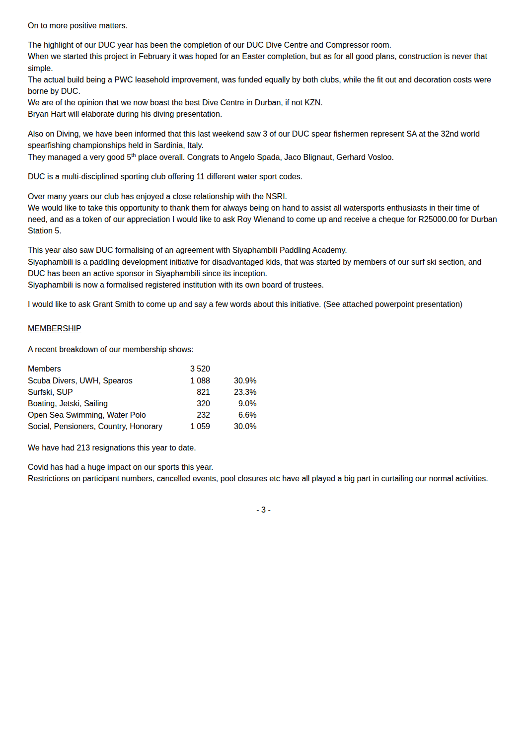On to more positive matters.
The highlight of our DUC year has been the completion of our DUC Dive Centre and Compressor room.
When we started this project in February it was hoped for an Easter completion, but as for all good plans, construction is never that simple.
The actual build being a PWC leasehold improvement, was funded equally by both clubs, while the fit out and decoration costs were borne by DUC.
We are of the opinion that we now boast the best Dive Centre in Durban, if not KZN.
Bryan Hart will elaborate during his diving presentation.
Also on Diving, we have been informed that this last weekend saw 3 of our DUC spear fishermen represent SA at the 32nd world spearfishing championships held in Sardinia, Italy.
They managed a very good 5th place overall. Congrats to Angelo Spada, Jaco Blignaut, Gerhard Vosloo.
DUC is a multi-disciplined sporting club offering 11 different water sport codes.
Over many years our club has enjoyed a close relationship with the NSRI.
We would like to take this opportunity to thank them for always being on hand to assist all watersports enthusiasts in their time of need, and as a token of our appreciation I would like to ask Roy Wienand to come up and receive a cheque for R25000.00 for Durban Station 5.
This year also saw DUC formalising of an agreement with Siyaphambili Paddling Academy.
Siyaphambili is a paddling development initiative for disadvantaged kids, that was started by members of our surf ski section, and DUC has been an active sponsor in Siyaphambili since its inception.
Siyaphambili is now a formalised registered institution with its own board of trustees.
I would like to ask Grant Smith to come up and say a few words about this initiative. (See attached powerpoint presentation)
MEMBERSHIP
A recent breakdown of our membership shows:
| Members | 3 520 | |
| Scuba Divers, UWH, Spearos | 1 088 | 30.9% |
| Surfski, SUP | 821 | 23.3% |
| Boating, Jetski, Sailing | 320 | 9.0% |
| Open Sea Swimming, Water Polo | 232 | 6.6% |
| Social, Pensioners, Country, Honorary | 1 059 | 30.0% |
We have had 213 resignations this year to date.
Covid has had a huge impact on our sports this year.
Restrictions on participant numbers, cancelled events, pool closures etc have all played a big part in curtailing our normal activities.
- 3 -